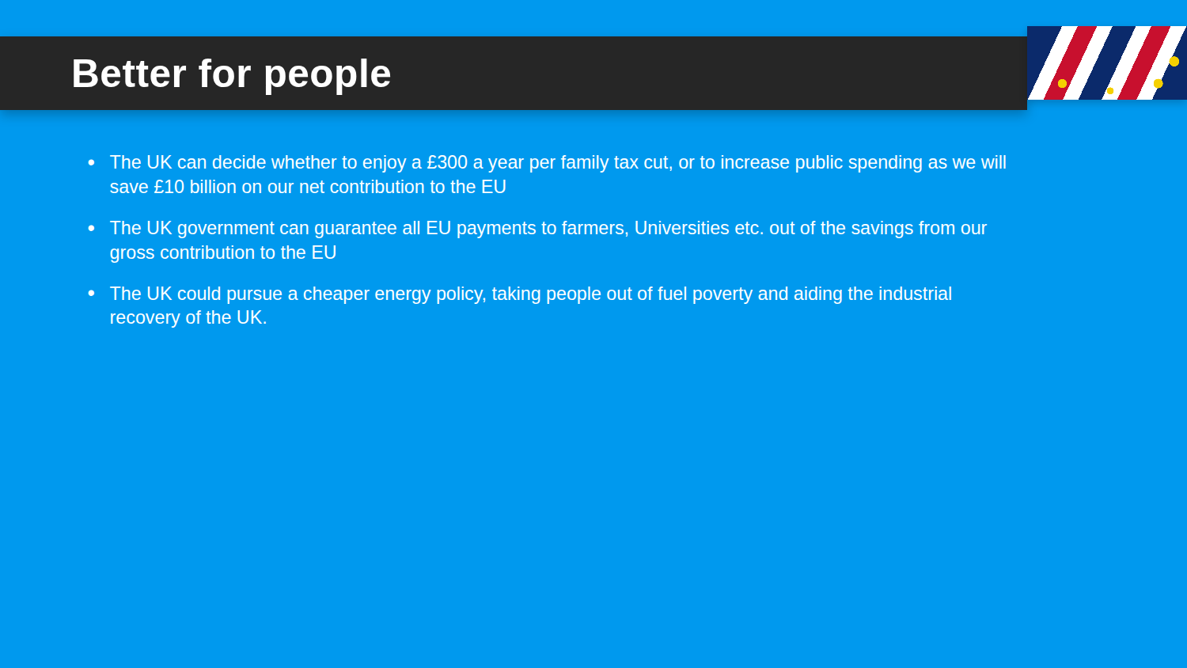Better for people
The UK can decide whether to enjoy a £300 a year per family tax cut, or to increase public spending as we will save £10 billion on our net contribution to the EU
The UK government can guarantee all EU payments to farmers, Universities etc. out of the savings from our gross contribution to the EU
The UK could pursue a cheaper energy policy, taking people out of fuel poverty and aiding the industrial recovery of the UK.